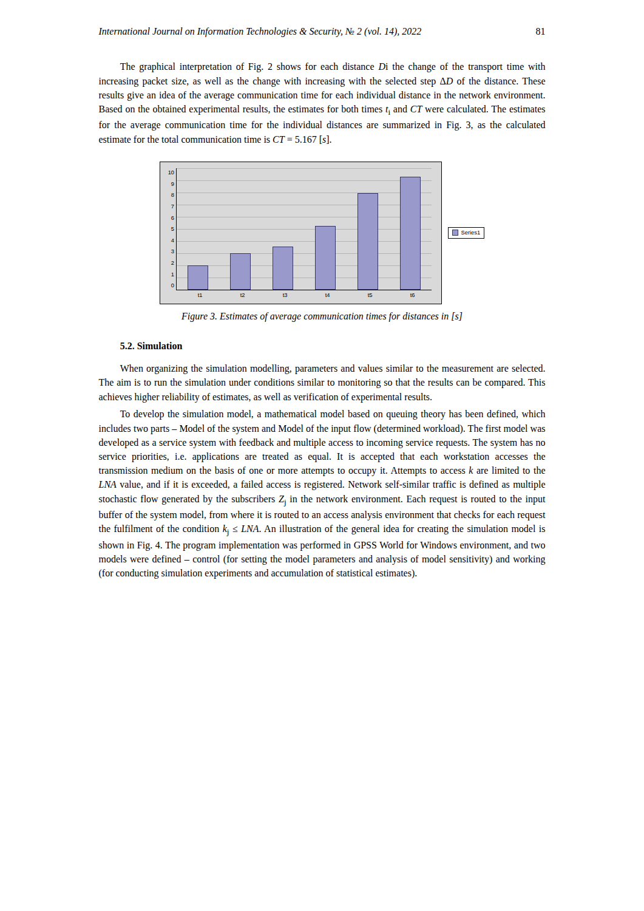International Journal on Information Technologies & Security, № 2 (vol. 14), 2022 81
The graphical interpretation of Fig. 2 shows for each distance Di the change of the transport time with increasing packet size, as well as the change with increasing with the selected step ΔD of the distance. These results give an idea of the average communication time for each individual distance in the network environment. Based on the obtained experimental results, the estimates for both times ti and CT were calculated. The estimates for the average communication time for the individual distances are summarized in Fig. 3, as the calculated estimate for the total communication time is CT = 5.167 [s].
10 9 8 7 6 5 4 3 2 1 0
t1 t2 t3 t4 t5 t6
Series1
Figure 3. Estimates of average communication times for distances in [s]
5.2. Simulation
When organizing the simulation modelling, parameters and values similar to the measurement are selected. The aim is to run the simulation under conditions similar to monitoring so that the results can be compared. This achieves higher reliability of estimates, as well as verification of experimental results.
To develop the simulation model, a mathematical model based on queuing theory has been defined, which includes two parts – Model of the system and Model of the input flow (determined workload). The first model was developed as a service system with feedback and multiple access to incoming service requests. The system has no service priorities, i.e. applications are treated as equal. It is accepted that each workstation accesses the transmission medium on the basis of one or more attempts to occupy it. Attempts to access k are limited to the LNA value, and if it is exceeded, a failed access is registered. Network self-similar traffic is defined as multiple stochastic flow generated by the subscribers Zj in the network environment. Each request is routed to the input buffer of the system model, from where it is routed to an access analysis environment that checks for each request the fulfilment of the condition kj ≤ LNA. An illustration of the general idea for creating the simulation model is shown in Fig. 4. The program implementation was performed in GPSS World for Windows environment, and two models were defined – control (for setting the model parameters and analysis of model sensitivity) and working (for conducting simulation experiments and accumulation of statistical estimates).